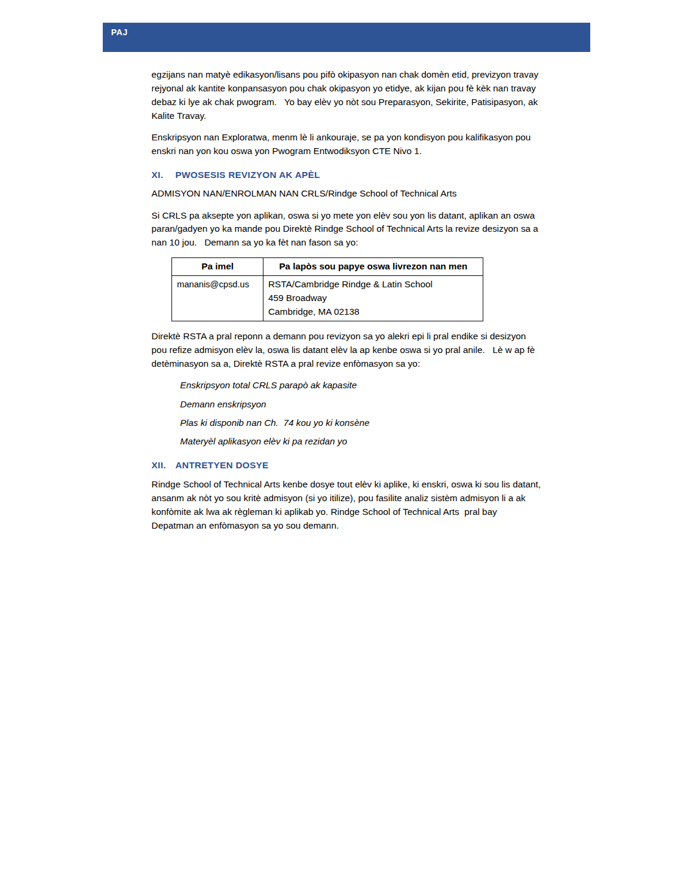PAJ
egzijans nan matyè edikasyon/lisans pou pifò okipasyon nan chak domèn etid, previzyon travay rejyonal ak kantite konpansasyon pou chak okipasyon yo etidye, ak kijan pou fè kèk nan travay debaz ki lye ak chak pwogram. Yo bay elèv yo nòt sou Preparasyon, Sekirite, Patisipasyon, ak Kalite Travay.
Enskripsyon nan Exploratwa, menm lè li ankouraje, se pa yon kondisyon pou kalifikasyon pou enskri nan yon kou oswa yon Pwogram Entwodiksyon CTE Nivo 1.
XI. PWOSESIS REVIZYON AK APÈL
ADMISYON NAN/ENROLMAN NAN CRLS/Rindge School of Technical Arts
Si CRLS pa aksepte yon aplikan, oswa si yo mete yon elèv sou yon lis datant, aplikan an oswa paran/gadyen yo ka mande pou Direktè Rindge School of Technical Arts la revize desizyon sa a nan 10 jou. Demann sa yo ka fèt nan fason sa yo:
| Pa imel | Pa lapòs sou papye oswa livrezon nan men |
| --- | --- |
| mananis@cpsd.us | RSTA/Cambridge Rindge & Latin School 459 Broadway Cambridge, MA 02138 |
Direktè RSTA a pral reponn a demann pou revizyon sa yo alekri epi li pral endike si desizyon pou refize admisyon elèv la, oswa lis datant elèv la ap kenbe oswa si yo pral anile. Lè w ap fè detèminasyon sa a, Direktè RSTA a pral revize enfòmasyon sa yo:
Enskripsyon total CRLS parapò ak kapasite
Demann enskripsyon
Plas ki disponib nan Ch. 74 kou yo ki konsène
Materyèl aplikasyon elèv ki pa rezidan yo
XII. ANTRETYEN DOSYE
Rindge School of Technical Arts kenbe dosye tout elèv ki aplike, ki enskri, oswa ki sou lis datant, ansanm ak nòt yo sou kritè admisyon (si yo itilize), pou fasilite analiz sistèm admisyon li a ak konfòmite ak lwa ak règleman ki aplikab yo. Rindge School of Technical Arts pral bay Depatman an enfòmasyon sa yo sou demann.